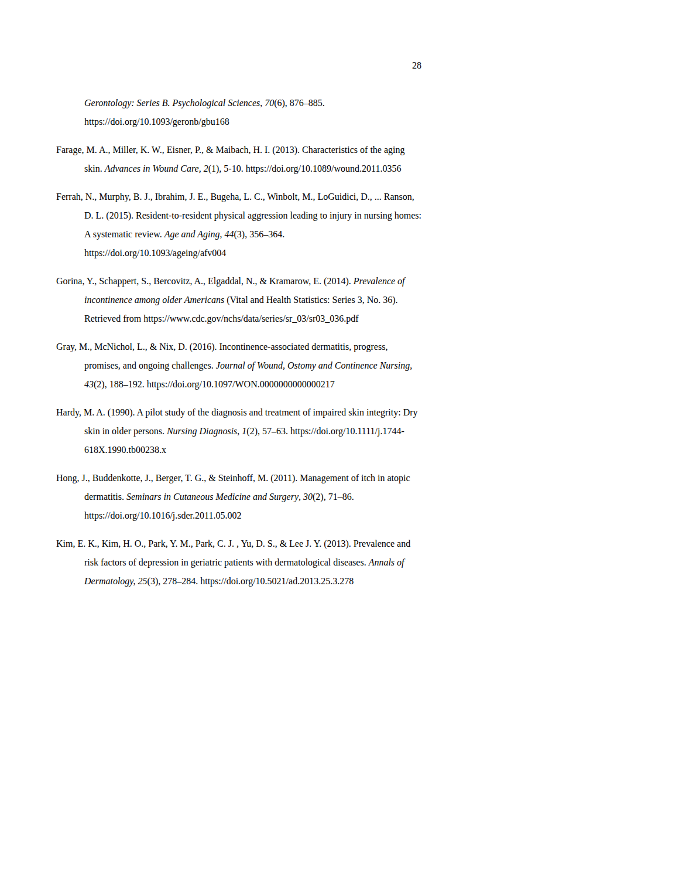28
Gerontology: Series B. Psychological Sciences, 70(6), 876–885. https://doi.org/10.1093/geronb/gbu168
Farage, M. A., Miller, K. W., Eisner, P., & Maibach, H. I. (2013). Characteristics of the aging skin. Advances in Wound Care, 2(1), 5-10. https://doi.org/10.1089/wound.2011.0356
Ferrah, N., Murphy, B. J., Ibrahim, J. E., Bugeha, L. C., Winbolt, M., LoGuidici, D., ... Ranson, D. L. (2015). Resident-to-resident physical aggression leading to injury in nursing homes: A systematic review. Age and Aging, 44(3), 356–364. https://doi.org/10.1093/ageing/afv004
Gorina, Y., Schappert, S., Bercovitz, A., Elgaddal, N., & Kramarow, E. (2014). Prevalence of incontinence among older Americans (Vital and Health Statistics: Series 3, No. 36). Retrieved from https://www.cdc.gov/nchs/data/series/sr_03/sr03_036.pdf
Gray, M., McNichol, L., & Nix, D. (2016). Incontinence-associated dermatitis, progress, promises, and ongoing challenges. Journal of Wound, Ostomy and Continence Nursing, 43(2), 188–192. https://doi.org/10.1097/WON.0000000000000217
Hardy, M. A. (1990). A pilot study of the diagnosis and treatment of impaired skin integrity: Dry skin in older persons. Nursing Diagnosis, 1(2), 57–63. https://doi.org/10.1111/j.1744-618X.1990.tb00238.x
Hong, J., Buddenkotte, J., Berger, T. G., & Steinhoff, M. (2011). Management of itch in atopic dermatitis. Seminars in Cutaneous Medicine and Surgery, 30(2), 71–86. https://doi.org/10.1016/j.sder.2011.05.002
Kim, E. K., Kim, H. O., Park, Y. M., Park, C. J. , Yu, D. S., & Lee J. Y. (2013). Prevalence and risk factors of depression in geriatric patients with dermatological diseases. Annals of Dermatology, 25(3), 278–284. https://doi.org/10.5021/ad.2013.25.3.278